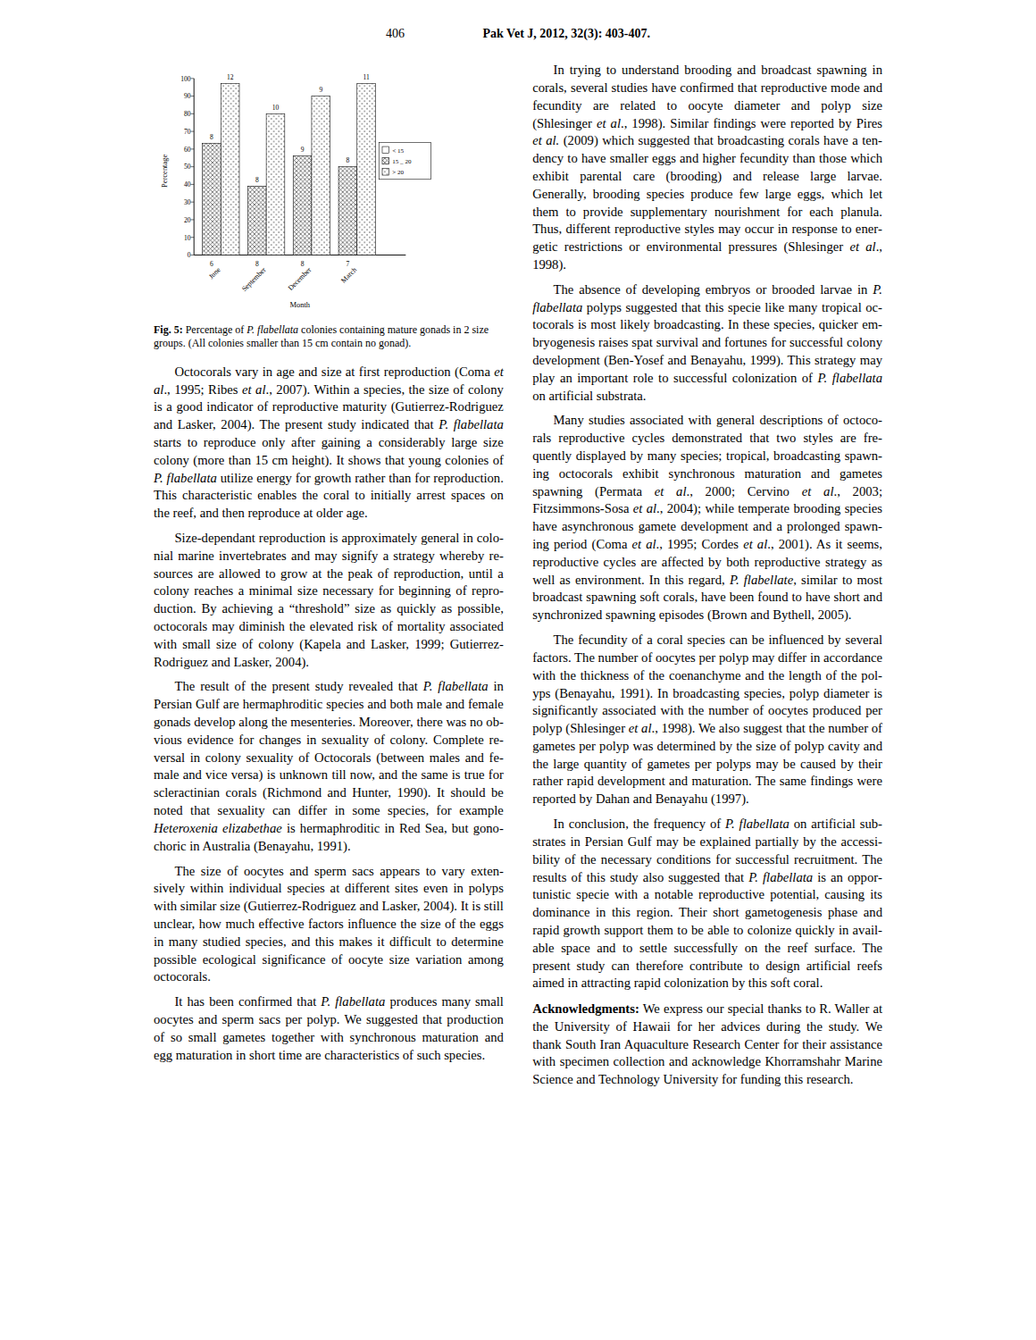406 Pak Vet J, 2012, 32(3): 403-407.
100 90 80 70 60 50 40 30 20 10 0 Percentage 8 12 6 8 10 8 9 9 8 8 11 7 < 15 15 _ 20 > 20 June September December March Month
Fig. 5: Percentage of P. flabellata colonies containing mature gonads in 2 size groups. (All colonies smaller than 15 cm contain no gonad).
Octocorals vary in age and size at first reproduction (Coma et al., 1995; Ribes et al., 2007). Within a species, the size of colony is a good indicator of reproductive maturity (Gutierrez-Rodriguez and Lasker, 2004). The present study indicated that P. flabellata starts to reproduce only after gaining a considerably large size colony (more than 15 cm height). It shows that young colonies of P. flabellata utilize energy for growth rather than for reproduction. This characteristic enables the coral to initially arrest spaces on the reef, and then reproduce at older age.
Size-dependant reproduction is approximately general in colonial marine invertebrates and may signify a strategy whereby resources are allowed to grow at the peak of reproduction, until a colony reaches a minimal size necessary for beginning of reproduction. By achieving a “threshold” size as quickly as possible, octocorals may diminish the elevated risk of mortality associated with small size of colony (Kapela and Lasker, 1999; Gutierrez-Rodriguez and Lasker, 2004).
The result of the present study revealed that P. flabellata in Persian Gulf are hermaphroditic species and both male and female gonads develop along the mesenteries. Moreover, there was no obvious evidence for changes in sexuality of colony. Complete reversal in colony sexuality of Octocorals (between males and female and vice versa) is unknown till now, and the same is true for scleractinian corals (Richmond and Hunter, 1990). It should be noted that sexuality can differ in some species, for example Heteroxenia elizabethae is hermaphroditic in Red Sea, but gonochoric in Australia (Benayahu, 1991).
The size of oocytes and sperm sacs appears to vary extensively within individual species at different sites even in polyps with similar size (Gutierrez-Rodriguez and Lasker, 2004). It is still unclear, how much effective factors influence the size of the eggs in many studied species, and this makes it difficult to determine possible ecological significance of oocyte size variation among octocorals.
It has been confirmed that P. flabellata produces many small oocytes and sperm sacs per polyp. We suggested that production of so small gametes together with synchronous maturation and egg maturation in short time are characteristics of such species.
In trying to understand brooding and broadcast spawning in corals, several studies have confirmed that reproductive mode and fecundity are related to oocyte diameter and polyp size (Shlesinger et al., 1998). Similar findings were reported by Pires et al. (2009) which suggested that broadcasting corals have a tendency to have smaller eggs and higher fecundity than those which exhibit parental care (brooding) and release large larvae. Generally, brooding species produce few large eggs, which let them to provide supplementary nourishment for each planula. Thus, different reproductive styles may occur in response to energetic restrictions or environmental pressures (Shlesinger et al., 1998).
The absence of developing embryos or brooded larvae in P. flabellata polyps suggested that this specie like many tropical octocorals is most likely broadcasting. In these species, quicker embryogenesis raises spat survival and fortunes for successful colony development (Ben-Yosef and Benayahu, 1999). This strategy may play an important role to successful colonization of P. flabellata on artificial substrata.
Many studies associated with general descriptions of octocorals reproductive cycles demonstrated that two styles are frequently displayed by many species; tropical, broadcasting spawning octocorals exhibit synchronous maturation and gametes spawning (Permata et al., 2000; Cervino et al., 2003; Fitzsimmons-Sosa et al., 2004); while temperate brooding species have asynchronous gamete development and a prolonged spawning period (Coma et al., 1995; Cordes et al., 2001). As it seems, reproductive cycles are affected by both reproductive strategy as well as environment. In this regard, P. flabellate, similar to most broadcast spawning soft corals, have been found to have short and synchronized spawning episodes (Brown and Bythell, 2005).
The fecundity of a coral species can be influenced by several factors. The number of oocytes per polyp may differ in accordance with the thickness of the coenanchyme and the length of the polyps (Benayahu, 1991). In broadcasting species, polyp diameter is significantly associated with the number of oocytes produced per polyp (Shlesinger et al., 1998). We also suggest that the number of gametes per polyp was determined by the size of polyp cavity and the large quantity of gametes per polyps may be caused by their rather rapid development and maturation. The same findings were reported by Dahan and Benayahu (1997).
In conclusion, the frequency of P. flabellata on artificial substrates in Persian Gulf may be explained partially by the accessibility of the necessary conditions for successful recruitment. The results of this study also suggested that P. flabellata is an opportunistic specie with a notable reproductive potential, causing its dominance in this region. Their short gametogenesis phase and rapid growth support them to be able to colonize quickly in available space and to settle successfully on the reef surface. The present study can therefore contribute to design artificial reefs aimed in attracting rapid colonization by this soft coral.
Acknowledgments: We express our special thanks to R. Waller at the University of Hawaii for her advices during the study. We thank South Iran Aquaculture Research Center for their assistance with specimen collection and acknowledge Khorramshahr Marine Science and Technology University for funding this research.